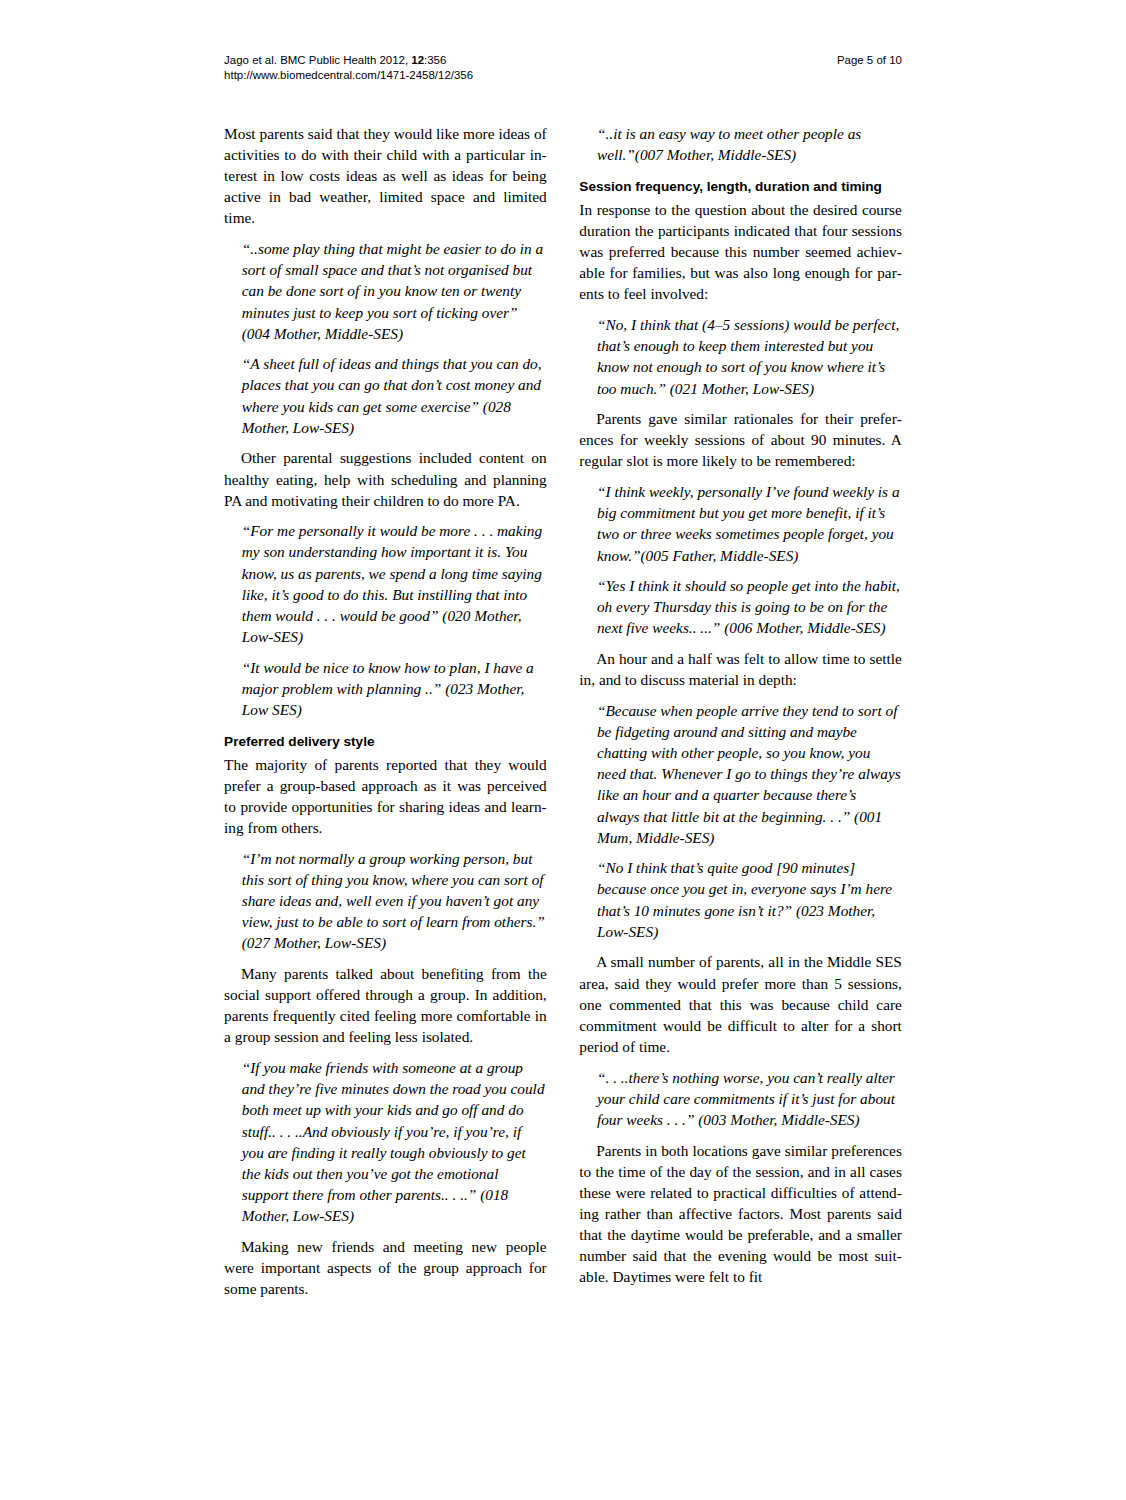Jago et al. BMC Public Health 2012, 12:356
http://www.biomedcentral.com/1471-2458/12/356
Page 5 of 10
Most parents said that they would like more ideas of activities to do with their child with a particular interest in low costs ideas as well as ideas for being active in bad weather, limited space and limited time.
“..some play thing that might be easier to do in a sort of small space and that’s not organised but can be done sort of in you know ten or twenty minutes just to keep you sort of ticking over” (004 Mother, Middle-SES)
“A sheet full of ideas and things that you can do, places that you can go that don’t cost money and where you kids can get some exercise” (028 Mother, Low-SES)
Other parental suggestions included content on healthy eating, help with scheduling and planning PA and motivating their children to do more PA.
“For me personally it would be more . . . making my son understanding how important it is. You know, us as parents, we spend a long time saying like, it’s good to do this. But instilling that into them would . . . would be good” (020 Mother, Low-SES)
“It would be nice to know how to plan, I have a major problem with planning ..” (023 Mother, Low SES)
Preferred delivery style
The majority of parents reported that they would prefer a group-based approach as it was perceived to provide opportunities for sharing ideas and learning from others.
“I’m not normally a group working person, but this sort of thing you know, where you can sort of share ideas and, well even if you haven’t got any view, just to be able to sort of learn from others.” (027 Mother, Low-SES)
Many parents talked about benefiting from the social support offered through a group. In addition, parents frequently cited feeling more comfortable in a group session and feeling less isolated.
“If you make friends with someone at a group and they’re five minutes down the road you could both meet up with your kids and go off and do stuff.. . . ..And obviously if you’re, if you’re, if you are finding it really tough obviously to get the kids out then you’ve got the emotional support there from other parents.. . ..” (018 Mother, Low-SES)
Making new friends and meeting new people were important aspects of the group approach for some parents.
“..it is an easy way to meet other people as well.”(007 Mother, Middle-SES)
Session frequency, length, duration and timing
In response to the question about the desired course duration the participants indicated that four sessions was preferred because this number seemed achievable for families, but was also long enough for parents to feel involved:
“No, I think that (4–5 sessions) would be perfect, that’s enough to keep them interested but you know not enough to sort of you know where it’s too much.” (021 Mother, Low-SES)
Parents gave similar rationales for their preferences for weekly sessions of about 90 minutes. A regular slot is more likely to be remembered:
“I think weekly, personally I’ve found weekly is a big commitment but you get more benefit, if it’s two or three weeks sometimes people forget, you know.”(005 Father, Middle-SES)
“Yes I think it should so people get into the habit, oh every Thursday this is going to be on for the next five weeks.. ...” (006 Mother, Middle-SES)
An hour and a half was felt to allow time to settle in, and to discuss material in depth:
“Because when people arrive they tend to sort of be fidgeting around and sitting and maybe chatting with other people, so you know, you need that. Whenever I go to things they’re always like an hour and a quarter because there’s always that little bit at the beginning. . .” (001 Mum, Middle-SES)
“No I think that’s quite good [90 minutes] because once you get in, everyone says I’m here that’s 10 minutes gone isn’t it?” (023 Mother, Low-SES)
A small number of parents, all in the Middle SES area, said they would prefer more than 5 sessions, one commented that this was because child care commitment would be difficult to alter for a short period of time.
“. . ..there’s nothing worse, you can’t really alter your child care commitments if it’s just for about four weeks . . .” (003 Mother, Middle-SES)
Parents in both locations gave similar preferences to the time of the day of the session, and in all cases these were related to practical difficulties of attending rather than affective factors. Most parents said that the daytime would be preferable, and a smaller number said that the evening would be most suitable. Daytimes were felt to fit